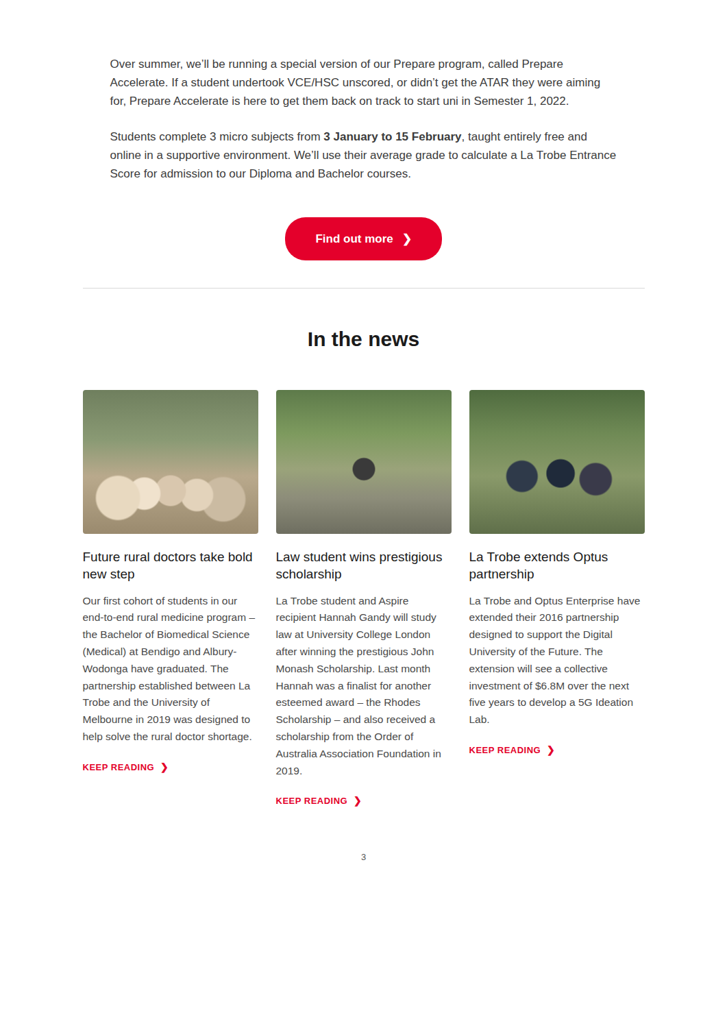Over summer, we’ll be running a special version of our Prepare program, called Prepare Accelerate. If a student undertook VCE/HSC unscored, or didn’t get the ATAR they were aiming for, Prepare Accelerate is here to get them back on track to start uni in Semester 1, 2022.
Students complete 3 micro subjects from 3 January to 15 February, taught entirely free and online in a supportive environment. We’ll use their average grade to calculate a La Trobe Entrance Score for admission to our Diploma and Bachelor courses.
Find out more ❯
In the news
Future rural doctors take bold new step
Our first cohort of students in our end-to-end rural medicine program – the Bachelor of Biomedical Science (Medical) at Bendigo and Albury-Wodonga have graduated. The partnership established between La Trobe and the University of Melbourne in 2019 was designed to help solve the rural doctor shortage.
Keep reading ❯
Law student wins prestigious scholarship
La Trobe student and Aspire recipient Hannah Gandy will study law at University College London after winning the prestigious John Monash Scholarship. Last month Hannah was a finalist for another esteemed award – the Rhodes Scholarship – and also received a scholarship from the Order of Australia Association Foundation in 2019.
Keep reading ❯
La Trobe extends Optus partnership
La Trobe and Optus Enterprise have extended their 2016 partnership designed to support the Digital University of the Future. The extension will see a collective investment of $6.8M over the next five years to develop a 5G Ideation Lab.
Keep reading ❯
3